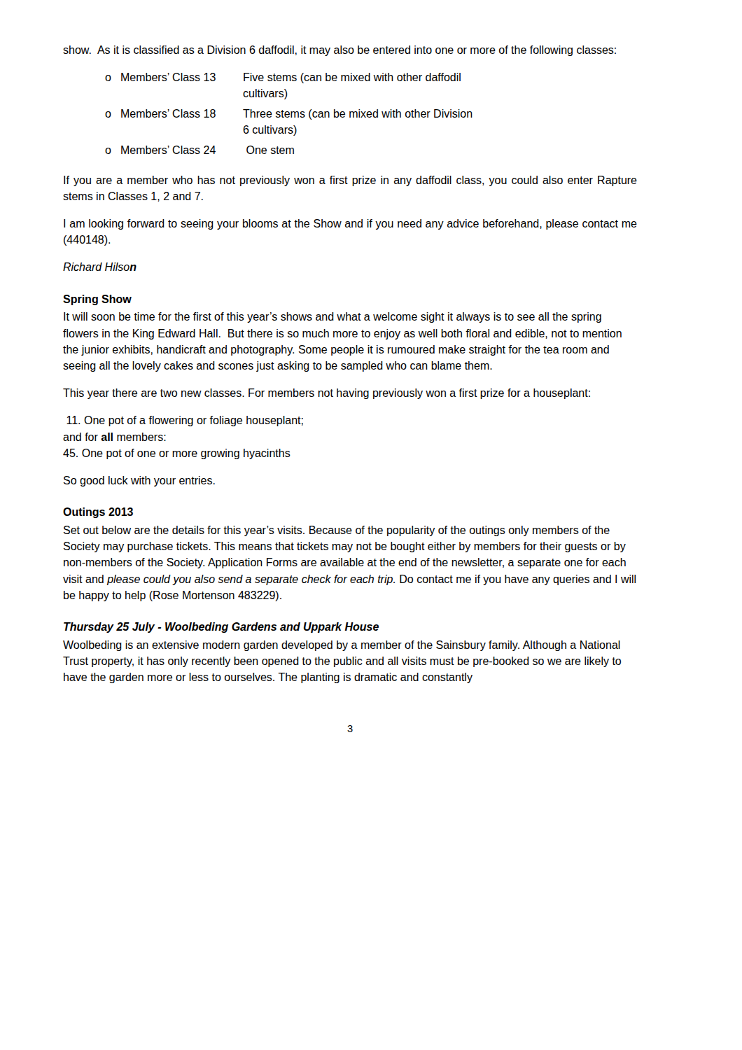show. As it is classified as a Division 6 daffodil, it may also be entered into one or more of the following classes:
o Members’ Class 13 Five stems (can be mixed with other daffodilcultivars)
o Members’ Class 18 Three stems (can be mixed with other Division6 cultivars)
o Members’ Class 24 One stem
If you are a member who has not previously won a first prize in any daffodil class, you could also enter Rapture stems in Classes 1, 2 and 7.
I am looking forward to seeing your blooms at the Show and if you need any advice beforehand, please contact me (440148).
Richard Hilson
Spring Show
It will soon be time for the first of this year’s shows and what a welcome sight it always is to see all the spring flowers in the King Edward Hall. But there is so much more to enjoy as well both floral and edible, not to mention the junior exhibits, handicraft and photography. Some people it is rumoured make straight for the tea room and seeing all the lovely cakes and scones just asking to be sampled who can blame them.
This year there are two new classes. For members not having previously won a first prize for a houseplant:
11. One pot of a flowering or foliage houseplant;
and for all members:
45. One pot of one or more growing hyacinths
So good luck with your entries.
Outings 2013
Set out below are the details for this year’s visits. Because of the popularity of the outings only members of the Society may purchase tickets. This means that tickets may not be bought either by members for their guests or by non-members of the Society. Application Forms are available at the end of the newsletter, a separate one for each visit and please could you also send a separate check for each trip. Do contact me if you have any queries and I will be happy to help (Rose Mortenson 483229).
Thursday 25 July - Woolbeding Gardens and Uppark House
Woolbeding is an extensive modern garden developed by a member of the Sainsbury family. Although a National Trust property, it has only recently been opened to the public and all visits must be pre-booked so we are likely to have the garden more or less to ourselves. The planting is dramatic and constantly
3